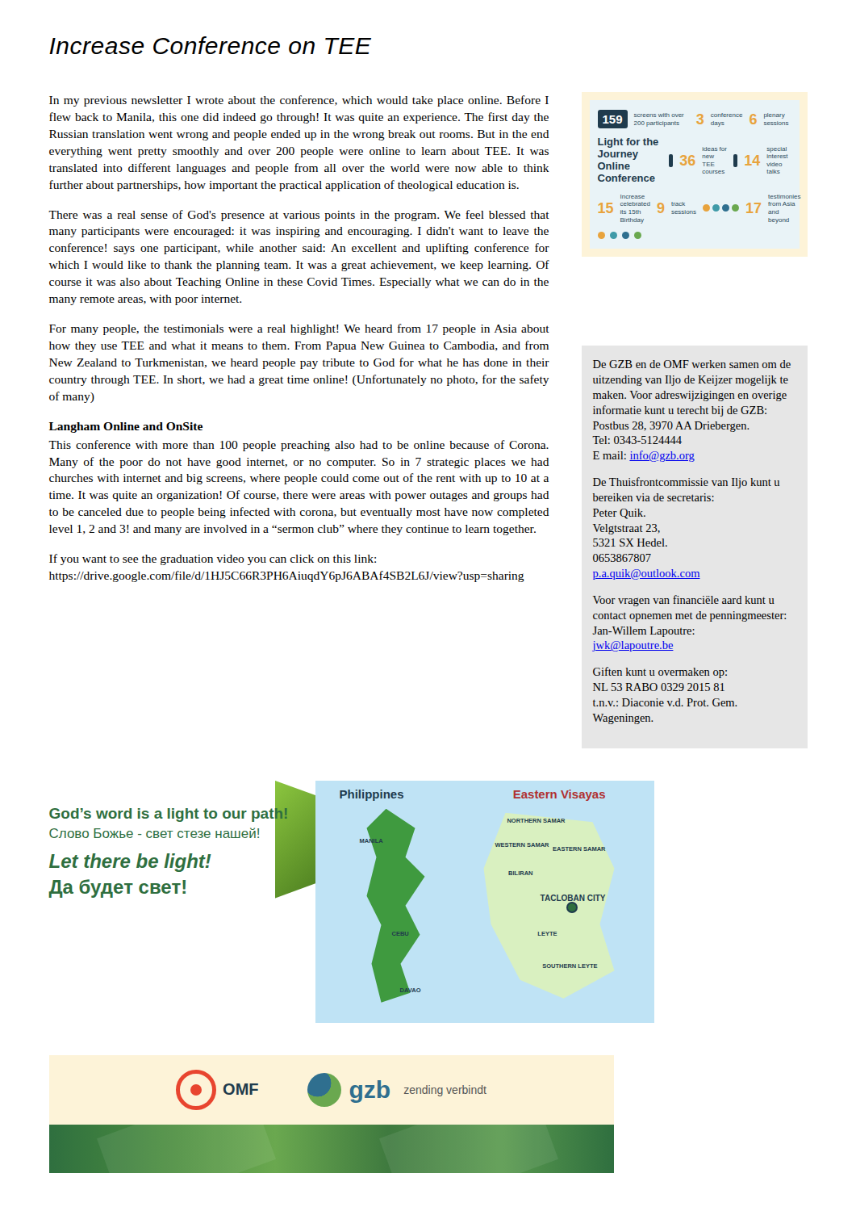Increase Conference on TEE
In my previous newsletter I wrote about the conference, which would take place online. Before I flew back to Manila, this one did indeed go through! It was quite an experience. The first day the Russian translation went wrong and people ended up in the wrong break out rooms. But in the end everything went pretty smoothly and over 200 people were online to learn about TEE. It was translated into different languages and people from all over the world were now able to think further about partnerships, how important the practical application of theological education is.
There was a real sense of God's presence at various points in the program. We feel blessed that many participants were encouraged: it was inspiring and encouraging. I didn't want to leave the conference! says one participant, while another said: An excellent and uplifting conference for which I would like to thank the planning team. It was a great achievement, we keep learning. Of course it was also about Teaching Online in these Covid Times. Especially what we can do in the many remote areas, with poor internet.
For many people, the testimonials were a real highlight! We heard from 17 people in Asia about how they use TEE and what it means to them. From Papua New Guinea to Cambodia, and from New Zealand to Turkmenistan, we heard people pay tribute to God for what he has done in their country through TEE. In short, we had a great time online! (Unfortunately no photo, for the safety of many)
Langham Online and OnSite
This conference with more than 100 people preaching also had to be online because of Corona. Many of the poor do not have good internet, or no computer. So in 7 strategic places we had churches with internet and big screens, where people could come out of the rent with up to 10 at a time. It was quite an organization! Of course, there were areas with power outages and groups had to be canceled due to people being infected with corona, but eventually most have now completed level 1, 2 and 3! and many are involved in a “sermon club” where they continue to learn together.
If you want to see the graduation video you can click on this link:
https://drive.google.com/file/d/1HJ5C66R3PH6AiuqdY6pJ6ABAf4SB2L6J/view?usp=sharing
159 screens with over 200 participants 3 conference days 6 plenary sessions
Light for the Journey Online Conference 36 ideas for new TEE courses 14 special interest video talks
15 Increase celebrated its 15th Birthday 9 track sessions 17 testimonies from Asia and beyond
De GZB en de OMF werken samen om de uitzending van Iljo de Keijzer mogelijk te maken. Voor adreswijzigingen en overige informatie kunt u terecht bij de GZB: Postbus 28, 3970 AA Driebergen.
Tel: 0343-5124444
E mail: info@gzb.org
De Thuisfrontcommissie van Iljo kunt u bereiken via de secretaris:
Peter Quik.
Velgtstraat 23,
5321 SX Hedel.
0653867807
p.a.quik@outlook.com
Voor vragen van financiële aard kunt u contact opnemen met de penningmeester:
Jan-Willem Lapoutre:
jwk@lapoutre.be
Giften kunt u overmaken op:
NL 53 RABO 0329 2015 81
t.n.v.: Diaconie v.d. Prot. Gem. Wageningen.
God’s word is a light to our path!
Слово Божье - свет стезе нашей!
Let there be light!
Да будет свет!
Philippines
Eastern Visayas
MANILA
CEBU
DAVAO
NORTHERN SAMAR
WESTERN SAMAR
EASTERN SAMAR
BILIRAN
LEYTE
SOUTHERN LEYTE
TACLOBAN CITY
OMF
gzb zending verbindt